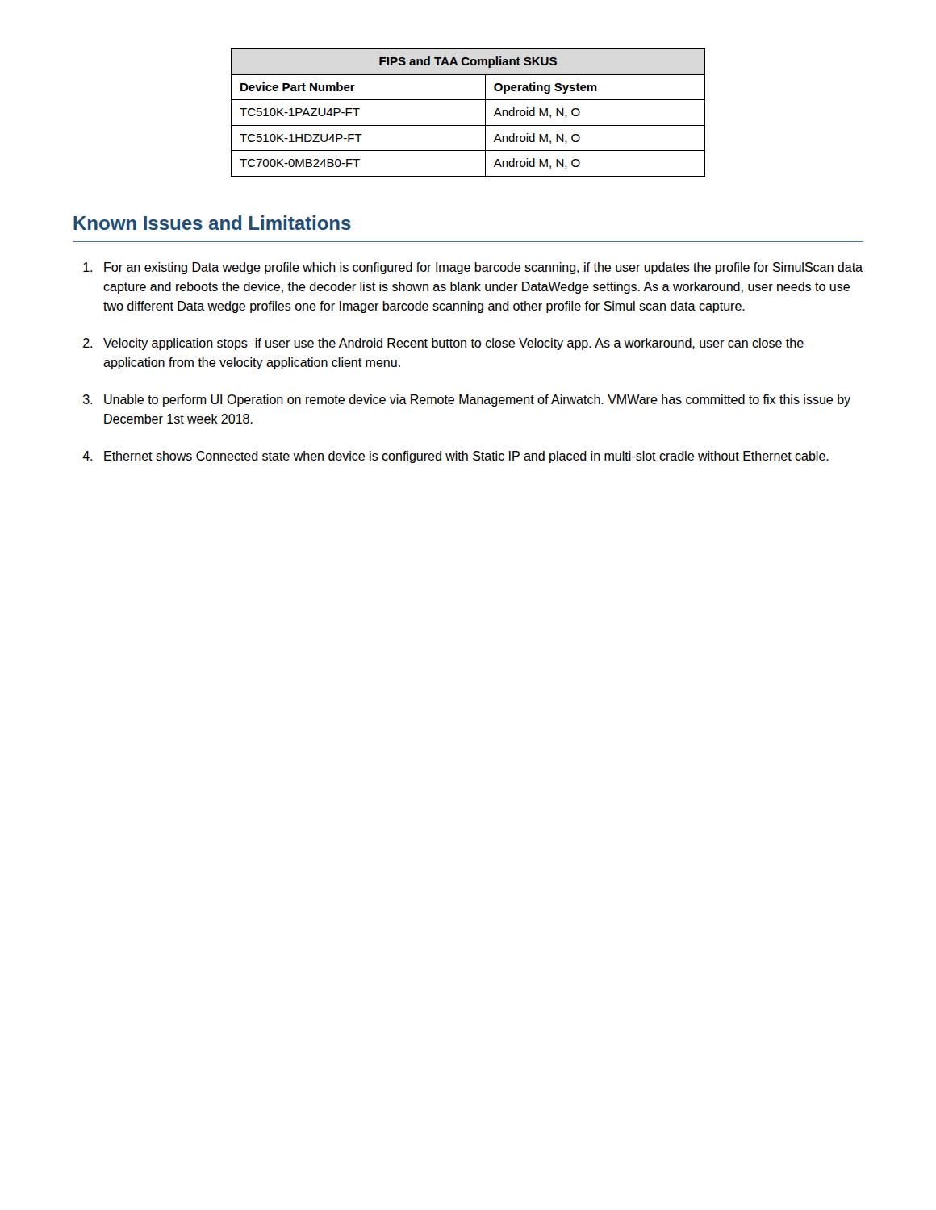| FIPS and TAA Compliant SKUS |
| --- |
| Device Part Number | Operating System |
| TC510K-1PAZU4P-FT | Android M, N, O |
| TC510K-1HDZU4P-FT | Android M, N, O |
| TC700K-0MB24B0-FT | Android M, N, O |
Known Issues and Limitations
For an existing Data wedge profile which is configured for Image barcode scanning, if the user updates the profile for SimulScan data capture and reboots the device, the decoder list is shown as blank under DataWedge settings. As a workaround, user needs to use two different Data wedge profiles one for Imager barcode scanning and other profile for Simul scan data capture.
Velocity application stops if user use the Android Recent button to close Velocity app. As a workaround, user can close the application from the velocity application client menu.
Unable to perform UI Operation on remote device via Remote Management of Airwatch. VMWare has committed to fix this issue by December 1st week 2018.
Ethernet shows Connected state when device is configured with Static IP and placed in multi-slot cradle without Ethernet cable.